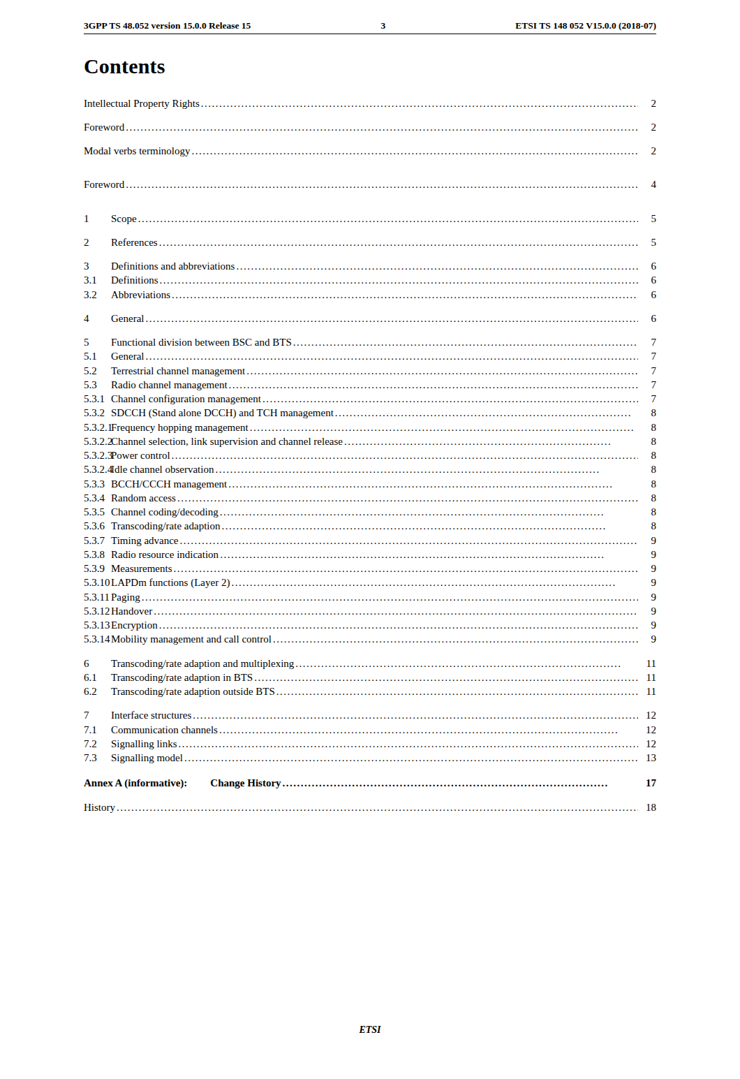3GPP TS 48.052 version 15.0.0 Release 15
3
ETSI TS 148 052 V15.0.0 (2018-07)
Contents
Intellectual Property Rights ................................................................................................................................. 2
Foreword ............................................................................................................................................................. 2
Modal verbs terminology ..................................................................................................................................... 2
Foreword ............................................................................................................................................................. 4
1 Scope ....................................................................................................................................................... 5
2 References ............................................................................................................................................. 5
3 Definitions and abbreviations ..................................................................................................................... 6
3.1 Definitions ......................................................................................................................................................... 6
3.2 Abbreviations ..................................................................................................................................................... 6
4 General .................................................................................................................................................... 6
5 Functional division between BSC and BTS ....................................................................................................... 7
5.1 General .............................................................................................................................................................. 7
5.2 Terrestrial channel management ................................................................................................................. 7
5.3 Radio channel management ......................................................................................................................... 7
5.3.1 Channel configuration management ......................................................................................................... 7
5.3.2 SDCCH (Stand alone DCCH) and TCH management ................................................................................. 8
5.3.2.1 Frequency hopping management ......................................................................................................... 8
5.3.2.2 Channel selection, link supervision and channel release ......................................................................... 8
5.3.2.3 Power control ......................................................................................................................................... 8
5.3.2.4 Idle channel observation ......................................................................................................... 8
5.3.3 BCCH/CCCH management ......................................................................................................... 8
5.3.4 Random access ......................................................................................................................................... 8
5.3.5 Channel coding/decoding ......................................................................................................... 8
5.3.6 Transcoding/rate adaption ......................................................................................................... 8
5.3.7 Timing advance ......................................................................................................................................... 9
5.3.8 Radio resource indication ......................................................................................................... 9
5.3.9 Measurements ......................................................................................................................................... 9
5.3.10 LAPDm functions (Layer 2) ......................................................................................................... 9
5.3.11 Paging ......................................................................................................................................... 9
5.3.12 Handover ......................................................................................................................................... 9
5.3.13 Encryption ......................................................................................................................................... 9
5.3.14 Mobility management and call control ......................................................................................................... 9
6 Transcoding/rate adaption and multiplexing ......................................................................................... 11
6.1 Transcoding/rate adaption in BTS ............................................................................................................. 11
6.2 Transcoding/rate adaption outside BTS ..................................................................................................... 11
7 Interface structures ................................................................................................................................. 12
7.1 Communication channels ............................................................................................................. 12
7.2 Signalling links ......................................................................................................................................... 12
7.3 Signalling model ......................................................................................................................................... 13
Annex A (informative): Change History ......................................................................................... 17
History ............................................................................................................................................................. 18
ETSI